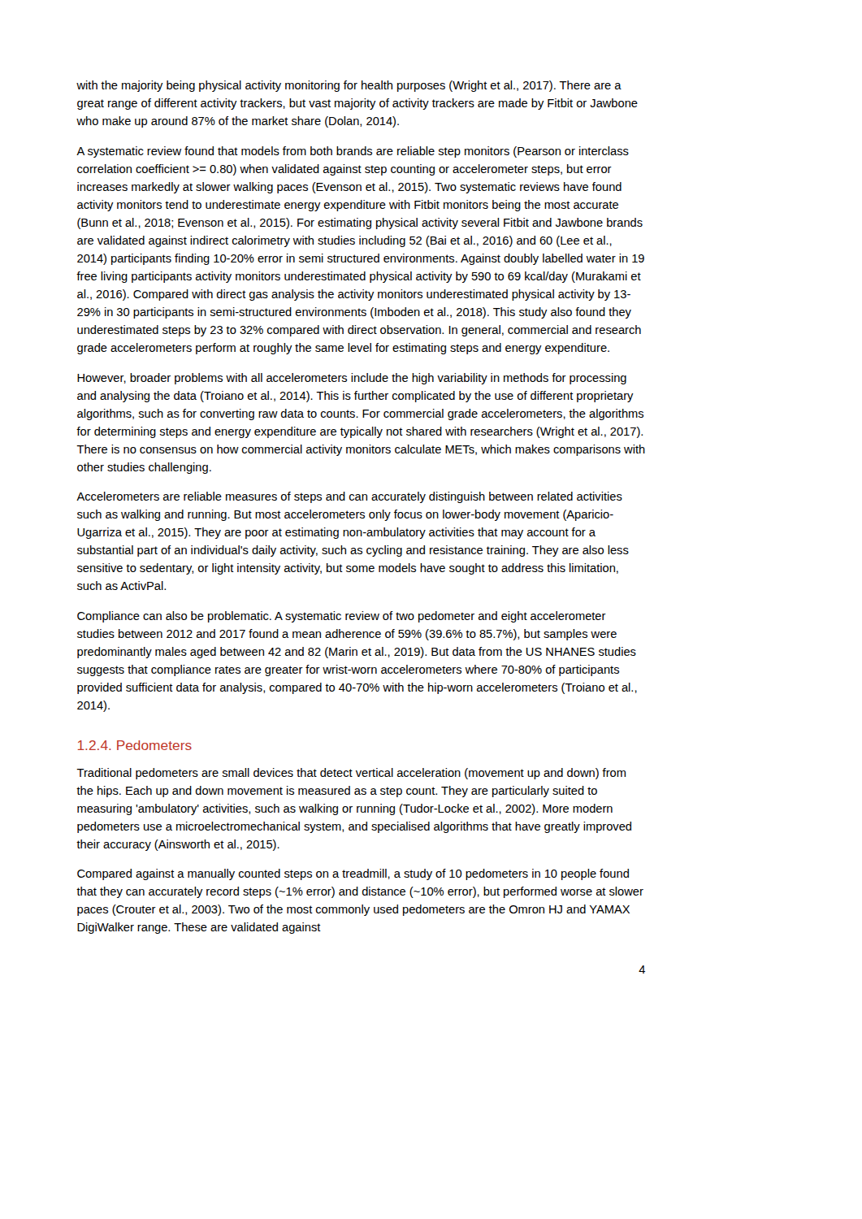with the majority being physical activity monitoring for health purposes (Wright et al., 2017). There are a great range of different activity trackers, but vast majority of activity trackers are made by Fitbit or Jawbone who make up around 87% of the market share (Dolan, 2014).
A systematic review found that models from both brands are reliable step monitors (Pearson or interclass correlation coefficient >= 0.80) when validated against step counting or accelerometer steps, but error increases markedly at slower walking paces (Evenson et al., 2015). Two systematic reviews have found activity monitors tend to underestimate energy expenditure with Fitbit monitors being the most accurate (Bunn et al., 2018; Evenson et al., 2015). For estimating physical activity several Fitbit and Jawbone brands are validated against indirect calorimetry with studies including 52 (Bai et al., 2016) and 60 (Lee et al., 2014) participants finding 10-20% error in semi structured environments. Against doubly labelled water in 19 free living participants activity monitors underestimated physical activity by 590 to 69 kcal/day (Murakami et al., 2016). Compared with direct gas analysis the activity monitors underestimated physical activity by 13-29% in 30 participants in semi-structured environments (Imboden et al., 2018). This study also found they underestimated steps by 23 to 32% compared with direct observation. In general, commercial and research grade accelerometers perform at roughly the same level for estimating steps and energy expenditure.
However, broader problems with all accelerometers include the high variability in methods for processing and analysing the data (Troiano et al., 2014). This is further complicated by the use of different proprietary algorithms, such as for converting raw data to counts. For commercial grade accelerometers, the algorithms for determining steps and energy expenditure are typically not shared with researchers (Wright et al., 2017). There is no consensus on how commercial activity monitors calculate METs, which makes comparisons with other studies challenging.
Accelerometers are reliable measures of steps and can accurately distinguish between related activities such as walking and running. But most accelerometers only focus on lower-body movement (Aparicio-Ugarriza et al., 2015). They are poor at estimating non-ambulatory activities that may account for a substantial part of an individual's daily activity, such as cycling and resistance training. They are also less sensitive to sedentary, or light intensity activity, but some models have sought to address this limitation, such as ActivPal.
Compliance can also be problematic. A systematic review of two pedometer and eight accelerometer studies between 2012 and 2017 found a mean adherence of 59% (39.6% to 85.7%), but samples were predominantly males aged between 42 and 82 (Marin et al., 2019). But data from the US NHANES studies suggests that compliance rates are greater for wrist-worn accelerometers where 70-80% of participants provided sufficient data for analysis, compared to 40-70% with the hip-worn accelerometers (Troiano et al., 2014).
1.2.4. Pedometers
Traditional pedometers are small devices that detect vertical acceleration (movement up and down) from the hips. Each up and down movement is measured as a step count. They are particularly suited to measuring 'ambulatory' activities, such as walking or running (Tudor-Locke et al., 2002). More modern pedometers use a microelectromechanical system, and specialised algorithms that have greatly improved their accuracy (Ainsworth et al., 2015).
Compared against a manually counted steps on a treadmill, a study of 10 pedometers in 10 people found that they can accurately record steps (~1% error) and distance (~10% error), but performed worse at slower paces (Crouter et al., 2003). Two of the most commonly used pedometers are the Omron HJ and YAMAX DigiWalker range. These are validated against
4